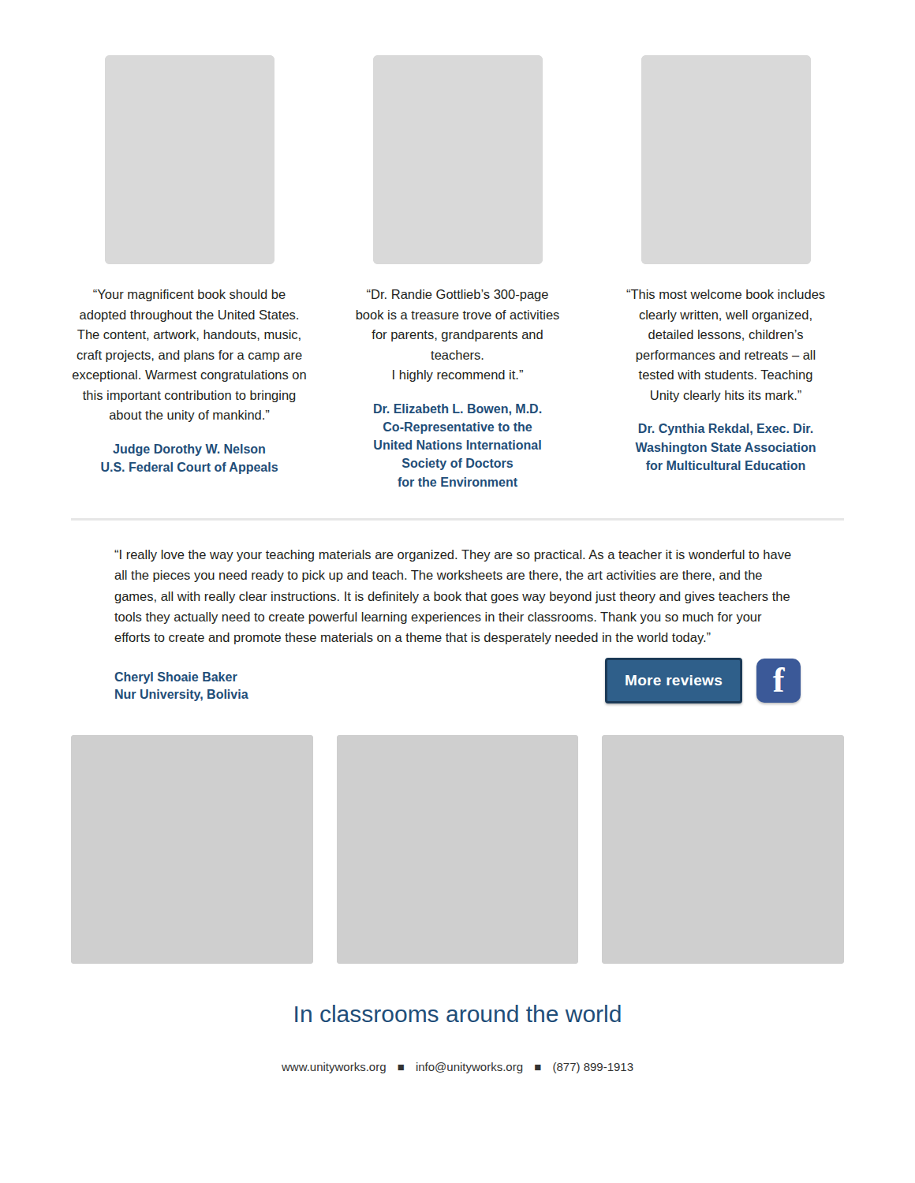“Your magnificent book should be adopted throughout the United States. The content, artwork, handouts, music, craft projects, and plans for a camp are exceptional. Warmest congratulations on this important contribution to bringing about the unity of mankind.”
Judge Dorothy W. Nelson
U.S. Federal Court of Appeals
“Dr. Randie Gottlieb’s 300-page book is a treasure trove of activities for parents, grandparents and teachers.
I highly recommend it.”
Dr. Elizabeth L. Bowen, M.D.
Co-Representative to the
United Nations International
Society of Doctors
for the Environment
“This most welcome book includes clearly written, well organized, detailed lessons, children’s performances and retreats – all tested with students. Teaching Unity clearly hits its mark.”
Dr. Cynthia Rekdal, Exec. Dir.
Washington State Association
for Multicultural Education
“I really love the way your teaching materials are organized. They are so practical. As a teacher it is wonderful to have all the pieces you need ready to pick up and teach. The worksheets are there, the art activities are there, and the games, all with really clear instructions. It is definitely a book that goes way beyond just theory and gives teachers the tools they actually need to create powerful learning experiences in their classrooms. Thank you so much for your efforts to create and promote these materials on a theme that is desperately needed in the world today.”
Cheryl Shoaie Baker
Nur University, Bolivia
More reviews f
In classrooms around the world
www.unityworks.org ■ info@unityworks.org ■ (877) 899-1913